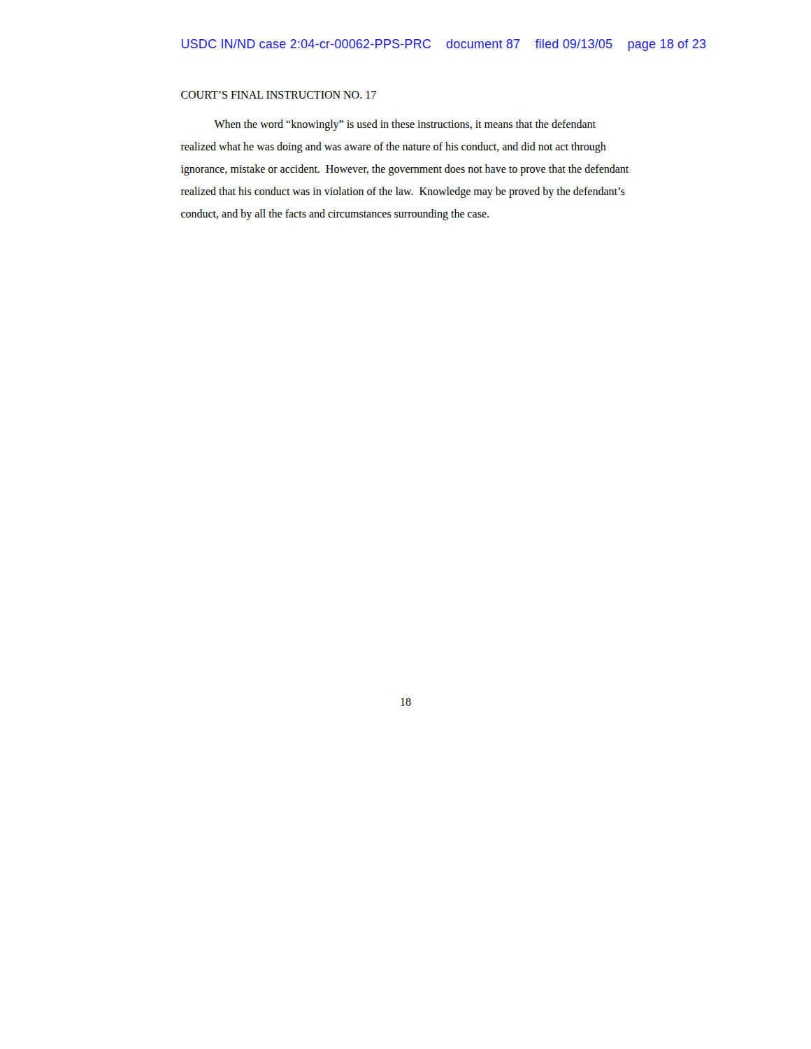USDC IN/ND case 2:04-cr-00062-PPS-PRC document 87 filed 09/13/05 page 18 of 23
COURT’S FINAL INSTRUCTION NO. 17
When the word “knowingly” is used in these instructions, it means that the defendant realized what he was doing and was aware of the nature of his conduct, and did not act through ignorance, mistake or accident. However, the government does not have to prove that the defendant realized that his conduct was in violation of the law. Knowledge may be proved by the defendant’s conduct, and by all the facts and circumstances surrounding the case.
18